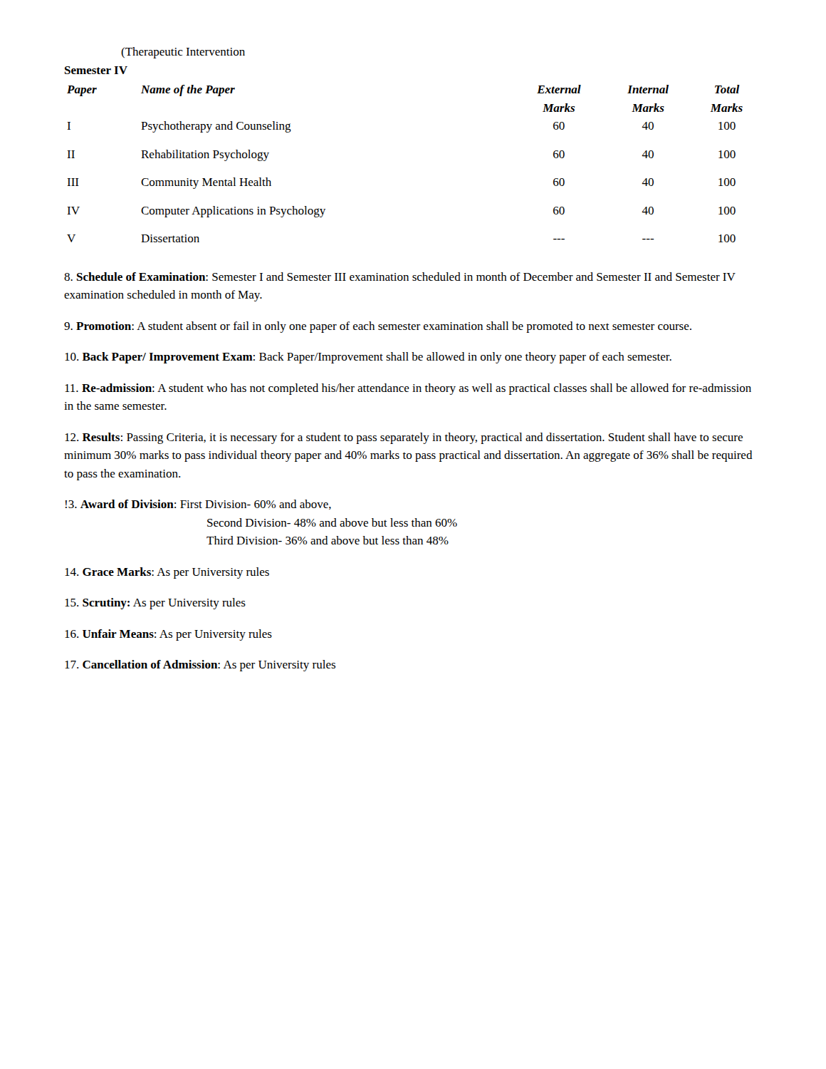(Therapeutic Intervention
Semester IV
| Paper | Name of the Paper | External | Internal | Total |
| --- | --- | --- | --- | --- |
| | | Marks | Marks | Marks |
| I | Psychotherapy and Counseling | 60 | 40 | 100 |
| II | Rehabilitation Psychology | 60 | 40 | 100 |
| III | Community Mental Health | 60 | 40 | 100 |
| IV | Computer Applications in Psychology | 60 | 40 | 100 |
| V | Dissertation | --- | --- | 100 |
8. Schedule of Examination: Semester I and Semester III examination scheduled in month of December and Semester II and Semester IV examination scheduled in month of May.
9. Promotion: A student absent or fail in only one paper of each semester examination shall be promoted to next semester course.
10. Back Paper/ Improvement Exam: Back Paper/Improvement shall be allowed in only one theory paper of each semester.
11. Re-admission: A student who has not completed his/her attendance in theory as well as practical classes shall be allowed for re-admission in the same semester.
12. Results: Passing Criteria, it is necessary for a student to pass separately in theory, practical and dissertation. Student shall have to secure minimum 30% marks to pass individual theory paper and 40% marks to pass practical and dissertation. An aggregate of 36% shall be required to pass the examination.
!3. Award of Division: First Division- 60% and above,
Second Division- 48% and above but less than 60%
Third Division- 36% and above but less than 48%
14. Grace Marks: As per University rules
15. Scrutiny: As per University rules
16. Unfair Means: As per University rules
17. Cancellation of Admission: As per University rules